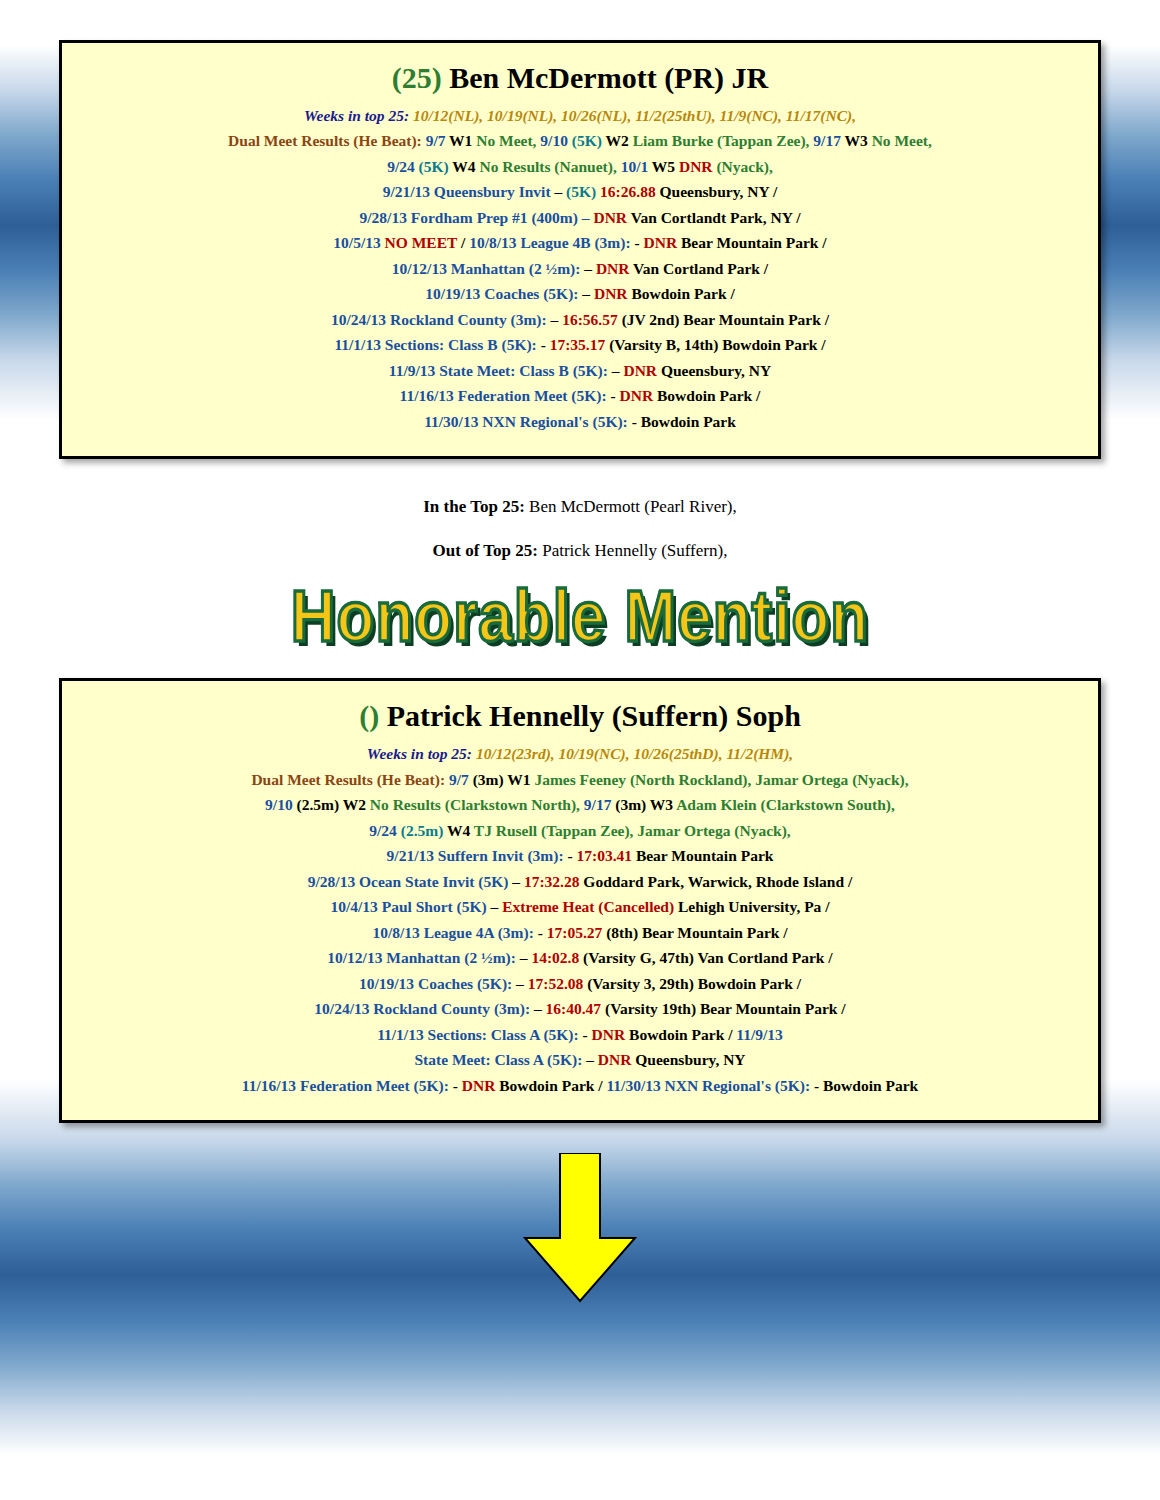(25) Ben McDermott (PR) JR
Weeks in top 25: 10/12(NL), 10/19(NL), 10/26(NL), 11/2(25thU), 11/9(NC), 11/17(NC),
Dual Meet Results (He Beat): 9/7 W1 No Meet, 9/10 (5K) W2 Liam Burke (Tappan Zee), 9/17 W3 No Meet,
9/24 (5K) W4 No Results (Nanuet), 10/1 W5 DNR (Nyack),
9/21/13 Queensbury Invit – (5K) 16:26.88 Queensbury, NY /
9/28/13 Fordham Prep #1 (400m) – DNR Van Cortlandt Park, NY /
10/5/13 NO MEET / 10/8/13 League 4B (3m): - DNR Bear Mountain Park /
10/12/13 Manhattan (2 ½m): – DNR Van Cortland Park /
10/19/13 Coaches (5K): – DNR Bowdoin Park /
10/24/13 Rockland County (3m): – 16:56.57 (JV 2nd) Bear Mountain Park /
11/1/13 Sections: Class B (5K): - 17:35.17 (Varsity B, 14th) Bowdoin Park /
11/9/13 State Meet: Class B (5K): – DNR Queensbury, NY
11/16/13 Federation Meet (5K): - DNR Bowdoin Park /
11/30/13 NXN Regional's (5K): - Bowdoin Park
In the Top 25: Ben McDermott (Pearl River),
Out of Top 25: Patrick Hennelly (Suffern),
Honorable Mention
() Patrick Hennelly (Suffern) Soph
Weeks in top 25: 10/12(23rd), 10/19(NC), 10/26(25thD), 11/2(HM),
Dual Meet Results (He Beat): 9/7 (3m) W1 James Feeney (North Rockland), Jamar Ortega (Nyack),
9/10 (2.5m) W2 No Results (Clarkstown North), 9/17 (3m) W3 Adam Klein (Clarkstown South),
9/24 (2.5m) W4 TJ Rusell (Tappan Zee), Jamar Ortega (Nyack),
9/21/13 Suffern Invit (3m): - 17:03.41 Bear Mountain Park
9/28/13 Ocean State Invit (5K) – 17:32.28 Goddard Park, Warwick, Rhode Island /
10/4/13 Paul Short (5K) – Extreme Heat (Cancelled) Lehigh University, Pa /
10/8/13 League 4A (3m): - 17:05.27 (8th) Bear Mountain Park /
10/12/13 Manhattan (2 ½m): – 14:02.8 (Varsity G, 47th) Van Cortland Park /
10/19/13 Coaches (5K): – 17:52.08 (Varsity 3, 29th) Bowdoin Park /
10/24/13 Rockland County (3m): – 16:40.47 (Varsity 19th) Bear Mountain Park /
11/1/13 Sections: Class A (5K): - DNR Bowdoin Park / 11/9/13
State Meet: Class A (5K): – DNR Queensbury, NY
11/16/13 Federation Meet (5K): - DNR Bowdoin Park / 11/30/13 NXN Regional's (5K): - Bowdoin Park